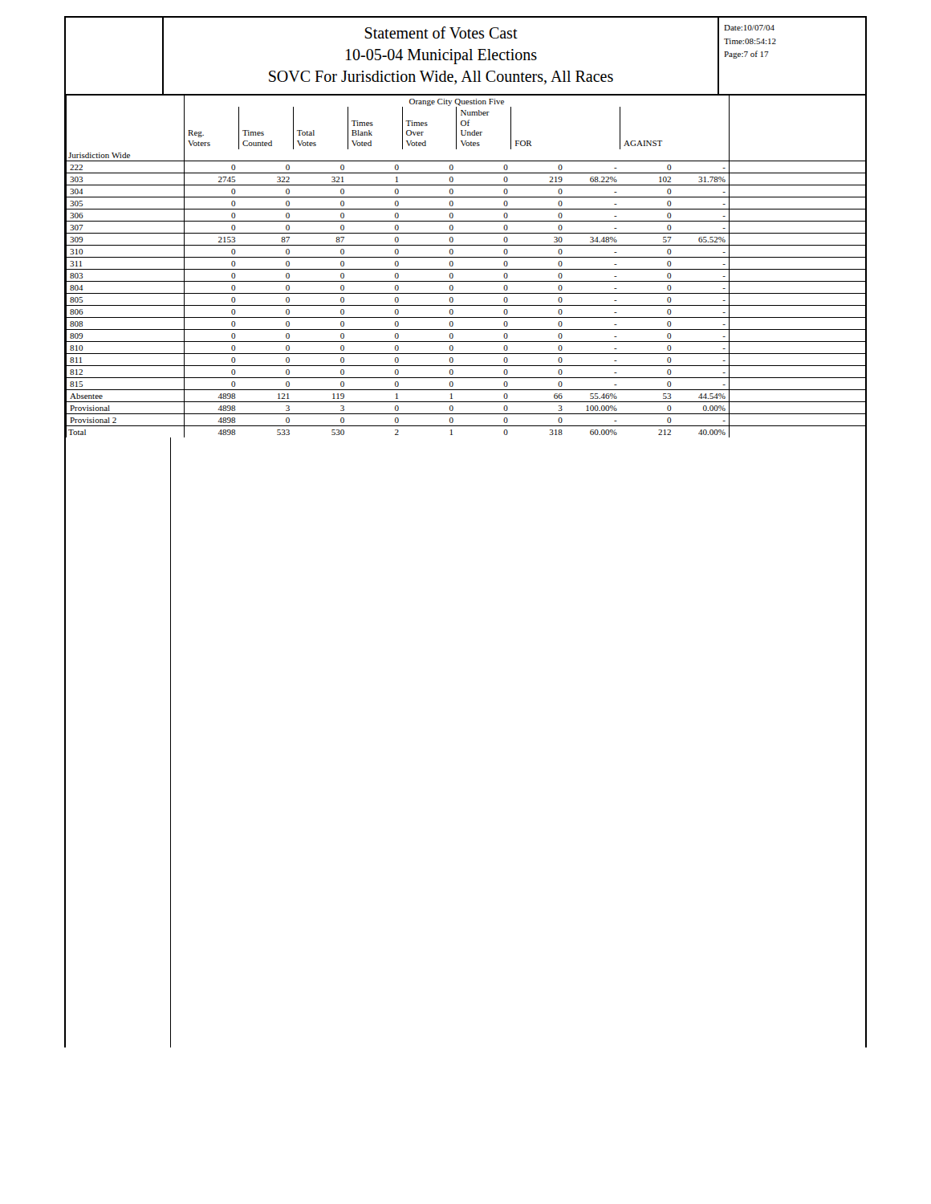Statement of Votes Cast
10-05-04 Municipal Elections
SOVC For Jurisdiction Wide, All Counters, All Races
Date:10/07/04
Time:08:54:12
Page:7 of 17
| | Orange City Question Five | |
| | Reg. Voters | Times Counted | Total Votes | Times Blank Voted | Times Over Voted | Number Of Under Votes | FOR | AGAINST | |
| Jurisdiction Wide | | | | | | | | | | | |
| 222 | 0 | 0 | 0 | 0 | 0 | 0 | 0 | - | 0 | - | |
| 303 | 2745 | 322 | 321 | 1 | 0 | 0 | 219 | 68.22% | 102 | 31.78% | |
| 304 | 0 | 0 | 0 | 0 | 0 | 0 | 0 | - | 0 | - | |
| 305 | 0 | 0 | 0 | 0 | 0 | 0 | 0 | - | 0 | - | |
| 306 | 0 | 0 | 0 | 0 | 0 | 0 | 0 | - | 0 | - | |
| 307 | 0 | 0 | 0 | 0 | 0 | 0 | 0 | - | 0 | - | |
| 309 | 2153 | 87 | 87 | 0 | 0 | 0 | 30 | 34.48% | 57 | 65.52% | |
| 310 | 0 | 0 | 0 | 0 | 0 | 0 | 0 | - | 0 | - | |
| 311 | 0 | 0 | 0 | 0 | 0 | 0 | 0 | - | 0 | - | |
| 803 | 0 | 0 | 0 | 0 | 0 | 0 | 0 | - | 0 | - | |
| 804 | 0 | 0 | 0 | 0 | 0 | 0 | 0 | - | 0 | - | |
| 805 | 0 | 0 | 0 | 0 | 0 | 0 | 0 | - | 0 | - | |
| 806 | 0 | 0 | 0 | 0 | 0 | 0 | 0 | - | 0 | - | |
| 808 | 0 | 0 | 0 | 0 | 0 | 0 | 0 | - | 0 | - | |
| 809 | 0 | 0 | 0 | 0 | 0 | 0 | 0 | - | 0 | - | |
| 810 | 0 | 0 | 0 | 0 | 0 | 0 | 0 | - | 0 | - | |
| 811 | 0 | 0 | 0 | 0 | 0 | 0 | 0 | - | 0 | - | |
| 812 | 0 | 0 | 0 | 0 | 0 | 0 | 0 | - | 0 | - | |
| 815 | 0 | 0 | 0 | 0 | 0 | 0 | 0 | - | 0 | - | |
| Absentee | 4898 | 121 | 119 | 1 | 1 | 0 | 66 | 55.46% | 53 | 44.54% | |
| Provisional | 4898 | 3 | 3 | 0 | 0 | 0 | 3 | 100.00% | 0 | 0.00% | |
| Provisional 2 | 4898 | 0 | 0 | 0 | 0 | 0 | 0 | - | 0 | - | |
| Total | 4898 | 533 | 530 | 2 | 1 | 0 | 318 | 60.00% | 212 | 40.00% | |